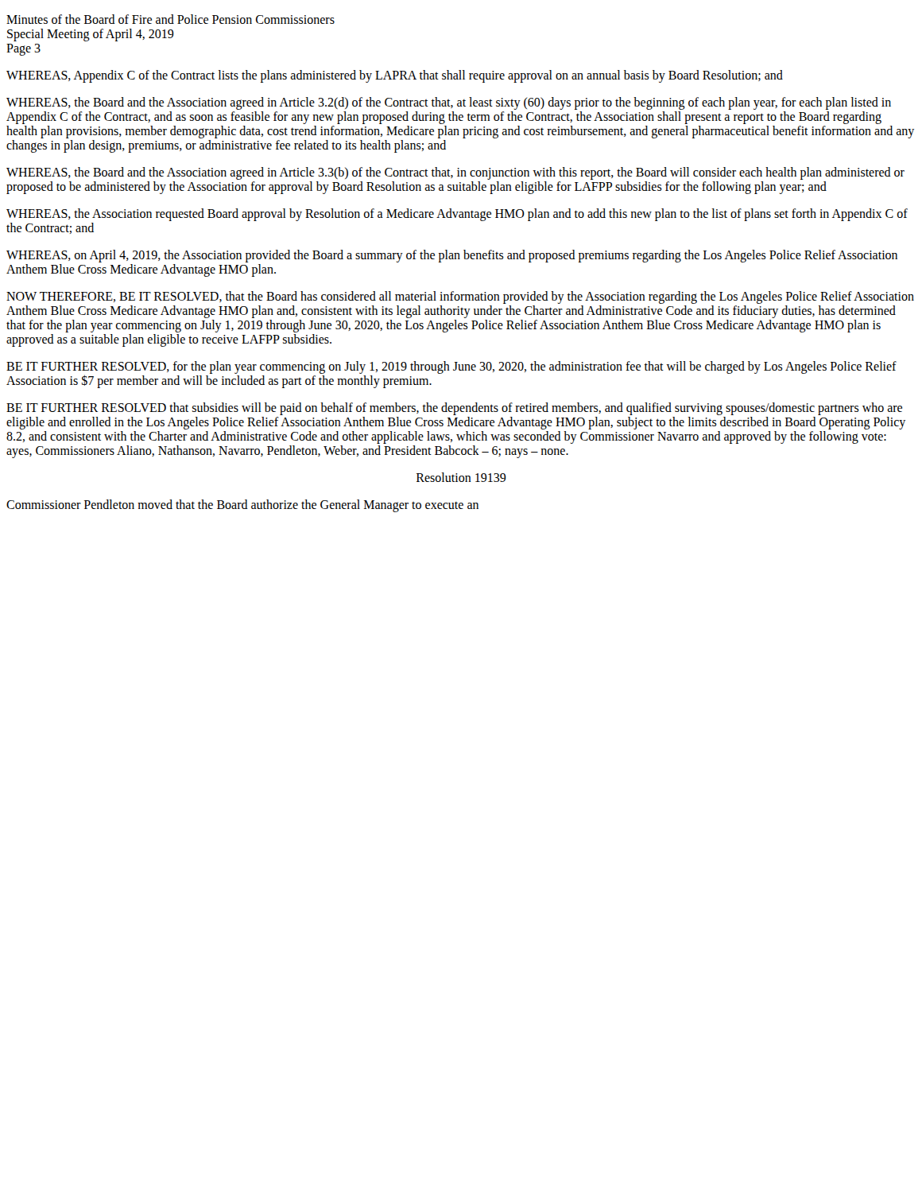Minutes of the Board of Fire and Police Pension Commissioners
Special Meeting of April 4, 2019
Page 3
WHEREAS, Appendix C of the Contract lists the plans administered by LAPRA that shall require approval on an annual basis by Board Resolution; and
WHEREAS, the Board and the Association agreed in Article 3.2(d) of the Contract that, at least sixty (60) days prior to the beginning of each plan year, for each plan listed in Appendix C of the Contract, and as soon as feasible for any new plan proposed during the term of the Contract, the Association shall present a report to the Board regarding health plan provisions, member demographic data, cost trend information, Medicare plan pricing and cost reimbursement, and general pharmaceutical benefit information and any changes in plan design, premiums, or administrative fee related to its health plans; and
WHEREAS, the Board and the Association agreed in Article 3.3(b) of the Contract that, in conjunction with this report, the Board will consider each health plan administered or proposed to be administered by the Association for approval by Board Resolution as a suitable plan eligible for LAFPP subsidies for the following plan year; and
WHEREAS, the Association requested Board approval by Resolution of a Medicare Advantage HMO plan and to add this new plan to the list of plans set forth in Appendix C of the Contract; and
WHEREAS, on April 4, 2019, the Association provided the Board a summary of the plan benefits and proposed premiums regarding the Los Angeles Police Relief Association Anthem Blue Cross Medicare Advantage HMO plan.
NOW THEREFORE, BE IT RESOLVED, that the Board has considered all material information provided by the Association regarding the Los Angeles Police Relief Association Anthem Blue Cross Medicare Advantage HMO plan and, consistent with its legal authority under the Charter and Administrative Code and its fiduciary duties, has determined that for the plan year commencing on July 1, 2019 through June 30, 2020, the Los Angeles Police Relief Association Anthem Blue Cross Medicare Advantage HMO plan is approved as a suitable plan eligible to receive LAFPP subsidies.
BE IT FURTHER RESOLVED, for the plan year commencing on July 1, 2019 through June 30, 2020, the administration fee that will be charged by Los Angeles Police Relief Association is $7 per member and will be included as part of the monthly premium.
BE IT FURTHER RESOLVED that subsidies will be paid on behalf of members, the dependents of retired members, and qualified surviving spouses/domestic partners who are eligible and enrolled in the Los Angeles Police Relief Association Anthem Blue Cross Medicare Advantage HMO plan, subject to the limits described in Board Operating Policy 8.2, and consistent with the Charter and Administrative Code and other applicable laws, which was seconded by Commissioner Navarro and approved by the following vote: ayes, Commissioners Aliano, Nathanson, Navarro, Pendleton, Weber, and President Babcock – 6; nays – none.
Resolution 19139
Commissioner Pendleton moved that the Board authorize the General Manager to execute an